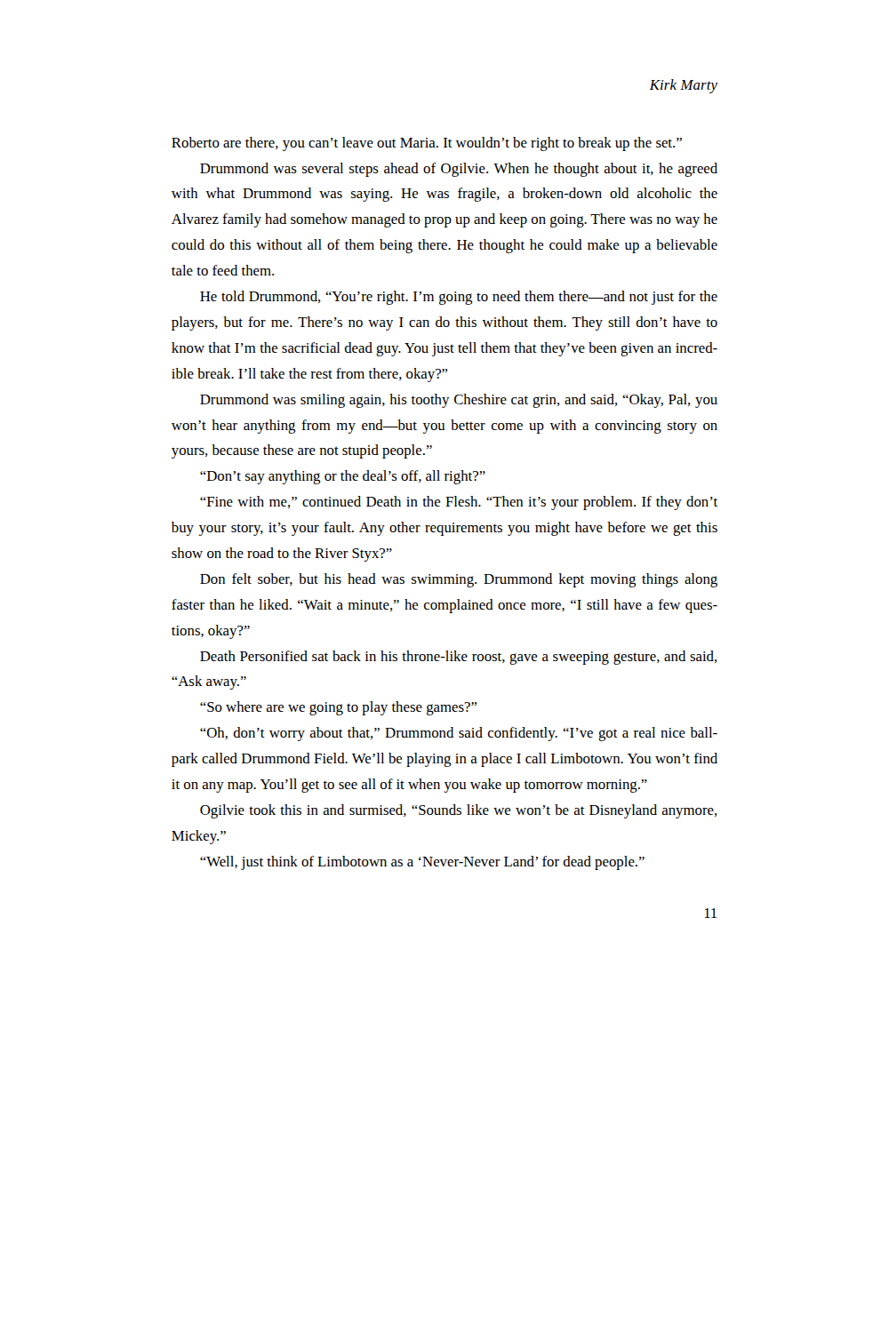Kirk Marty
Roberto are there, you can’t leave out Maria. It wouldn’t be right to break up the set.”
Drummond was several steps ahead of Ogilvie. When he thought about it, he agreed with what Drummond was saying. He was fragile, a broken-down old alcoholic the Alvarez family had somehow managed to prop up and keep on going. There was no way he could do this without all of them being there. He thought he could make up a believable tale to feed them.
He told Drummond, “You’re right. I’m going to need them there—and not just for the players, but for me. There’s no way I can do this without them. They still don’t have to know that I’m the sacrificial dead guy. You just tell them that they’ve been given an incredible break. I’ll take the rest from there, okay?”
Drummond was smiling again, his toothy Cheshire cat grin, and said, “Okay, Pal, you won’t hear anything from my end—but you better come up with a convincing story on yours, because these are not stupid people.”
“Don’t say anything or the deal’s off, all right?”
“Fine with me,” continued Death in the Flesh. “Then it’s your problem. If they don’t buy your story, it’s your fault. Any other requirements you might have before we get this show on the road to the River Styx?”
Don felt sober, but his head was swimming. Drummond kept moving things along faster than he liked. “Wait a minute,” he complained once more, “I still have a few questions, okay?”
Death Personified sat back in his throne-like roost, gave a sweeping gesture, and said, “Ask away.”
“So where are we going to play these games?”
“Oh, don’t worry about that,” Drummond said confidently. “I’ve got a real nice ballpark called Drummond Field. We’ll be playing in a place I call Limbotown. You won’t find it on any map. You’ll get to see all of it when you wake up tomorrow morning.”
Ogilvie took this in and surmised, “Sounds like we won’t be at Disneyland anymore, Mickey.”
“Well, just think of Limbotown as a ‘Never-Never Land’ for dead people.”
11